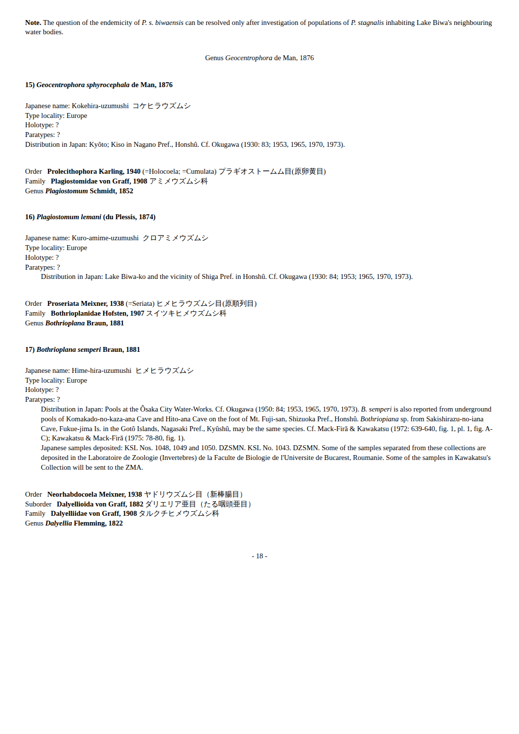Note. The question of the endemicity of P. s. biwaensis can be resolved only after investigation of populations of P. stagnalis inhabiting Lake Biwa's neighbouring water bodies.
Genus Geocentrophora de Man, 1876
15) Geocentrophora sphyrocephala de Man, 1876
Japanese name: Kokehira-uzumushi コケヒラウズムシ
Type locality: Europe
Holotype: ?
Paratypes: ?
Distribution in Japan: Kyôto; Kiso in Nagano Pref., Honshû. Cf. Okugawa (1930: 83; 1953, 1965, 1970, 1973).
Order Prolecithophora Karling, 1940 (=Holocoela; =Cumulata) プラギオストームム目(原卵黄目)
Family Plagiostomidae von Graff, 1908 アミメウズムシ科
Genus Plagiostomum Schmidt, 1852
16) Plagiostomum lemani (du Plessis, 1874)
Japanese name: Kuro-amime-uzumushi クロアミメウズムシ
Type locality: Europe
Holotype: ?
Paratypes: ?
Distribution in Japan: Lake Biwa-ko and the vicinity of Shiga Pref. in Honshû. Cf. Okugawa (1930: 84; 1953; 1965, 1970, 1973).
Order Proseriata Meixner, 1938 (=Seriata) ヒメヒラウズムシ目(原順列目)
Family Bothrioplanidae Hofsten, 1907 スイツキヒメウズムシ科
Genus Bothrioplana Braun, 1881
17) Bothrioplana semperi Braun, 1881
Japanese name: Hime-hira-uzumushi ヒメヒラウズムシ
Type locality: Europe
Holotype: ?
Paratypes: ?
Distribution in Japan: Pools at the Ôsaka City Water-Works. Cf. Okugawa (1950: 84; 1953, 1965, 1970, 1973). B. semperi is also reported from underground pools of Komakado-no-kaza-ana Cave and Hito-ana Cave on the foot of Mt. Fuji-san, Shizuoka Pref., Honshû. Bothriopiana sp. from Sakishirazu-no-iana Cave, Fukue-jima Is. in the Gotô Islands, Nagasaki Pref., Kyûshû, may be the same species. Cf. Mack-Firă & Kawakatsu (1972: 639-640, fig. 1, pl. 1, fig. A-C); Kawakatsu & Mack-Firă (1975: 78-80, fig. 1).
Japanese samples deposited: KSL Nos. 1048, 1049 and 1050. DZSMN. KSL No. 1043. DZSMN. Some of the samples separated from these collections are deposited in the Laboratoire de Zoologie (Invertebres) de la Faculte de Biologie de l'Universite de Bucarest, Roumanie. Some of the samples in Kawakatsu's Collection will be sent to the ZMA.
Order Neorhabdocoela Meixner, 1938 ヤドリウズムシ目（新棒腸目）
Suborder Dalyellioida von Graff, 1882 ダリエリア亜目（たる咽頭亜目）
Family Dalyelliidae von Graff, 1908 タルクチヒメウズムシ科
Genus Dalyellia Flemming, 1822
- 18 -